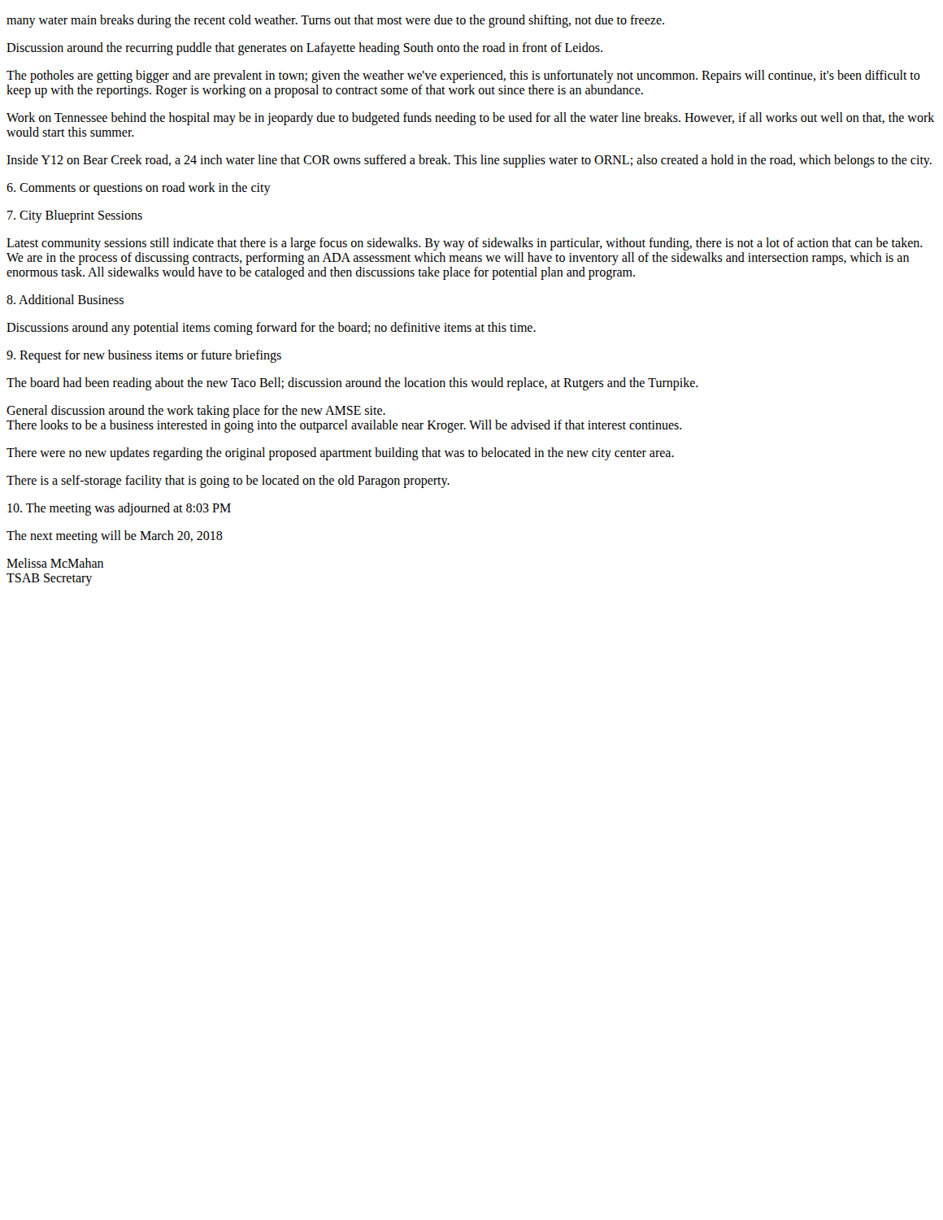many water main breaks during the recent cold weather. Turns out that most were due to the ground shifting, not due to freeze.
Discussion around the recurring puddle that generates on Lafayette heading South onto the road in front of Leidos.
The potholes are getting bigger and are prevalent in town; given the weather we've experienced, this is unfortunately not uncommon. Repairs will continue, it's been difficult to keep up with the reportings. Roger is working on a proposal to contract some of that work out since there is an abundance.
Work on Tennessee behind the hospital may be in jeopardy due to budgeted funds needing to be used for all the water line breaks. However, if all works out well on that, the work would start this summer.
Inside Y12 on Bear Creek road, a 24 inch water line that COR owns suffered a break. This line supplies water to ORNL; also created a hold in the road, which belongs to the city.
6. Comments or questions on road work in the city
7. City Blueprint Sessions
Latest community sessions still indicate that there is a large focus on sidewalks. By way of sidewalks in particular, without funding, there is not a lot of action that can be taken.
We are in the process of discussing contracts, performing an ADA assessment which means we will have to inventory all of the sidewalks and intersection ramps, which is an enormous task. All sidewalks would have to be cataloged and then discussions take place for potential plan and program.
8. Additional Business
Discussions around any potential items coming forward for the board; no definitive items at this time.
9. Request for new business items or future briefings
The board had been reading about the new Taco Bell; discussion around the location this would replace, at Rutgers and the Turnpike.
General discussion around the work taking place for the new AMSE site.
There looks to be a business interested in going into the outparcel available near Kroger. Will be advised if that interest continues.
There were no new updates regarding the original proposed apartment building that was to belocated in the new city center area.
There is a self-storage facility that is going to be located on the old Paragon property.
10. The meeting was adjourned at 8:03 PM
The next meeting will be March 20, 2018
Melissa McMahan
TSAB Secretary